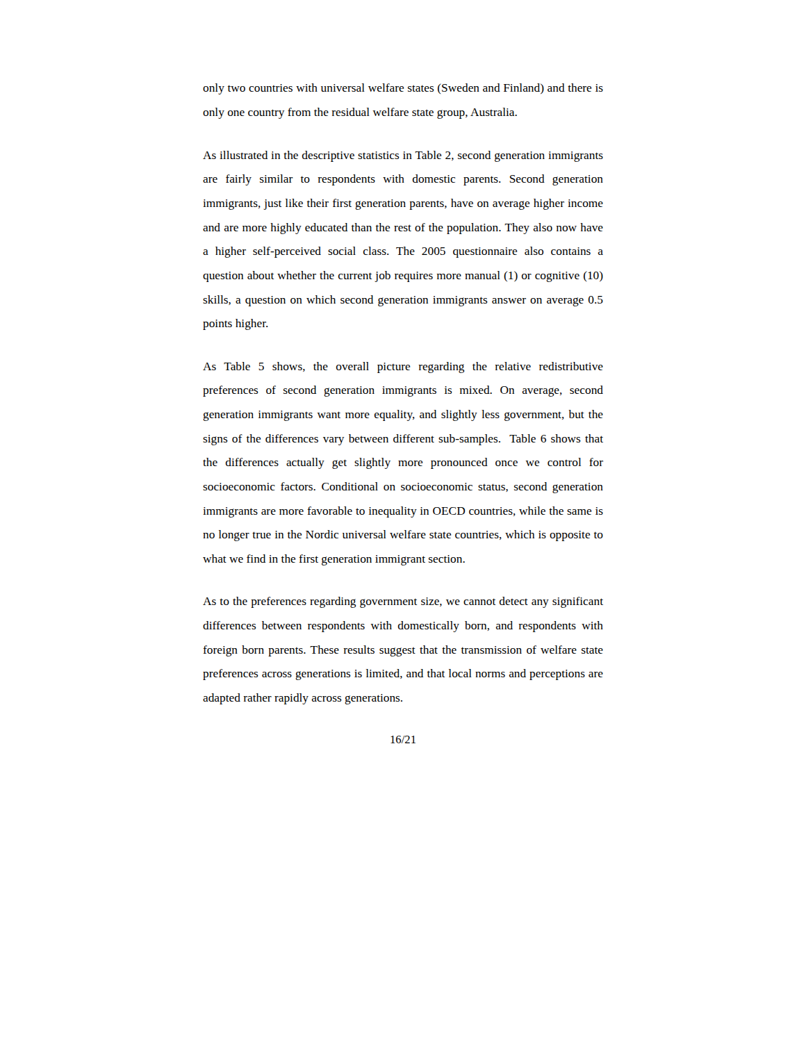only two countries with universal welfare states (Sweden and Finland) and there is only one country from the residual welfare state group, Australia.
As illustrated in the descriptive statistics in Table 2, second generation immigrants are fairly similar to respondents with domestic parents. Second generation immigrants, just like their first generation parents, have on average higher income and are more highly educated than the rest of the population. They also now have a higher self-perceived social class. The 2005 questionnaire also contains a question about whether the current job requires more manual (1) or cognitive (10) skills, a question on which second generation immigrants answer on average 0.5 points higher.
As Table 5 shows, the overall picture regarding the relative redistributive preferences of second generation immigrants is mixed. On average, second generation immigrants want more equality, and slightly less government, but the signs of the differences vary between different sub-samples. Table 6 shows that the differences actually get slightly more pronounced once we control for socioeconomic factors. Conditional on socioeconomic status, second generation immigrants are more favorable to inequality in OECD countries, while the same is no longer true in the Nordic universal welfare state countries, which is opposite to what we find in the first generation immigrant section.
As to the preferences regarding government size, we cannot detect any significant differences between respondents with domestically born, and respondents with foreign born parents. These results suggest that the transmission of welfare state preferences across generations is limited, and that local norms and perceptions are adapted rather rapidly across generations.
16/21